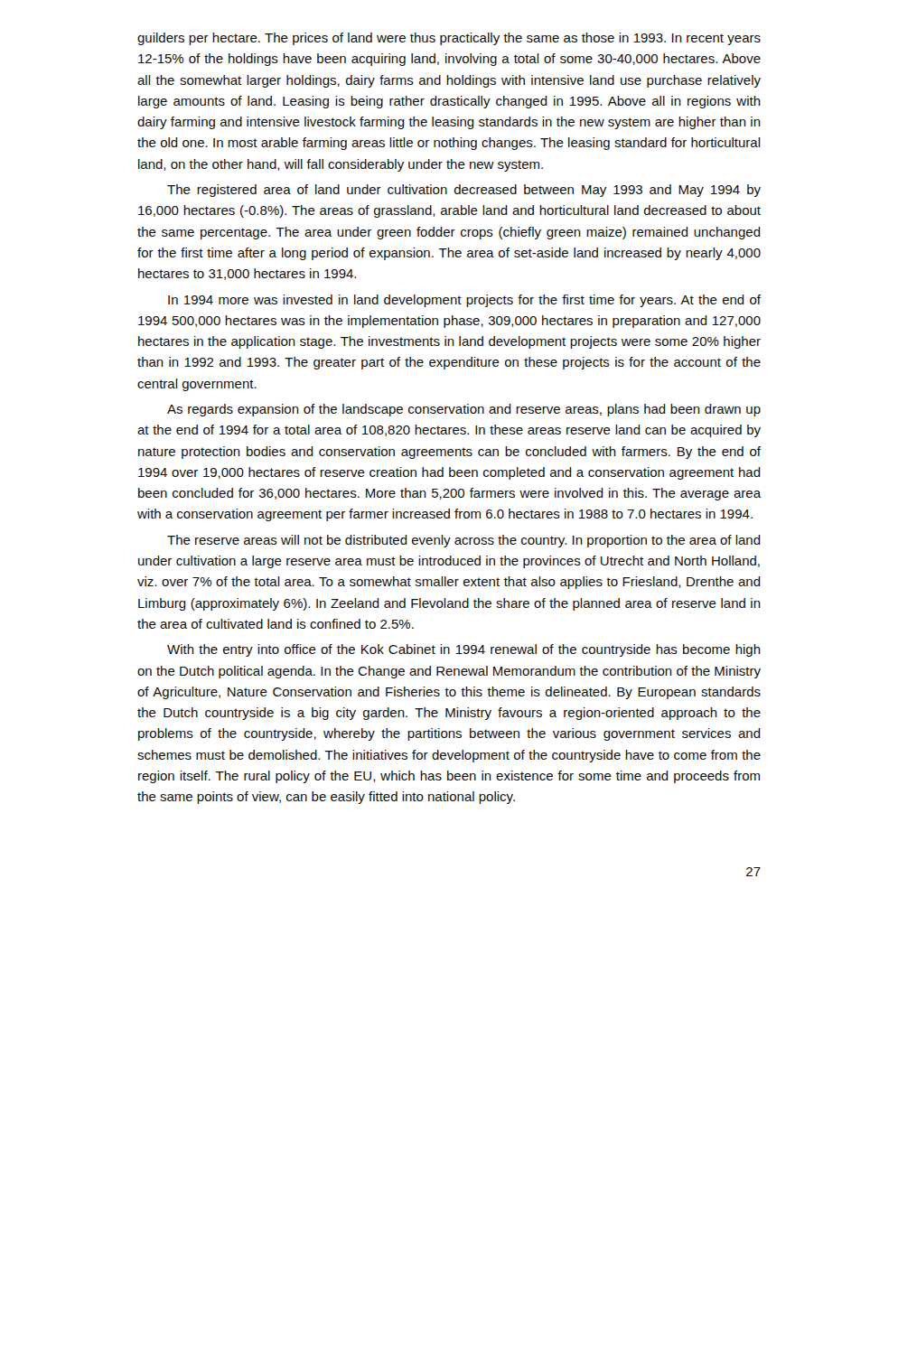guilders per hectare. The prices of land were thus practically the same as those in 1993. In recent years 12-15% of the holdings have been acquiring land, involving a total of some 30-40,000 hectares. Above all the somewhat larger holdings, dairy farms and holdings with intensive land use purchase relatively large amounts of land. Leasing is being rather drastically changed in 1995. Above all in regions with dairy farming and intensive livestock farming the leasing standards in the new system are higher than in the old one. In most arable farming areas little or nothing changes. The leasing standard for horticultural land, on the other hand, will fall considerably under the new system.
The registered area of land under cultivation decreased between May 1993 and May 1994 by 16,000 hectares (-0.8%). The areas of grassland, arable land and horticultural land decreased to about the same percentage. The area under green fodder crops (chiefly green maize) remained unchanged for the first time after a long period of expansion. The area of set-aside land increased by nearly 4,000 hectares to 31,000 hectares in 1994.
In 1994 more was invested in land development projects for the first time for years. At the end of 1994 500,000 hectares was in the implementation phase, 309,000 hectares in preparation and 127,000 hectares in the application stage. The investments in land development projects were some 20% higher than in 1992 and 1993. The greater part of the expenditure on these projects is for the account of the central government.
As regards expansion of the landscape conservation and reserve areas, plans had been drawn up at the end of 1994 for a total area of 108,820 hectares. In these areas reserve land can be acquired by nature protection bodies and conservation agreements can be concluded with farmers. By the end of 1994 over 19,000 hectares of reserve creation had been completed and a conservation agreement had been concluded for 36,000 hectares. More than 5,200 farmers were involved in this. The average area with a conservation agreement per farmer increased from 6.0 hectares in 1988 to 7.0 hectares in 1994.
The reserve areas will not be distributed evenly across the country. In proportion to the area of land under cultivation a large reserve area must be introduced in the provinces of Utrecht and North Holland, viz. over 7% of the total area. To a somewhat smaller extent that also applies to Friesland, Drenthe and Limburg (approximately 6%). In Zeeland and Flevoland the share of the planned area of reserve land in the area of cultivated land is confined to 2.5%.
With the entry into office of the Kok Cabinet in 1994 renewal of the countryside has become high on the Dutch political agenda. In the Change and Renewal Memorandum the contribution of the Ministry of Agriculture, Nature Conservation and Fisheries to this theme is delineated. By European standards the Dutch countryside is a big city garden. The Ministry favours a region-oriented approach to the problems of the countryside, whereby the partitions between the various government services and schemes must be demolished. The initiatives for development of the countryside have to come from the region itself. The rural policy of the EU, which has been in existence for some time and proceeds from the same points of view, can be easily fitted into national policy.
27